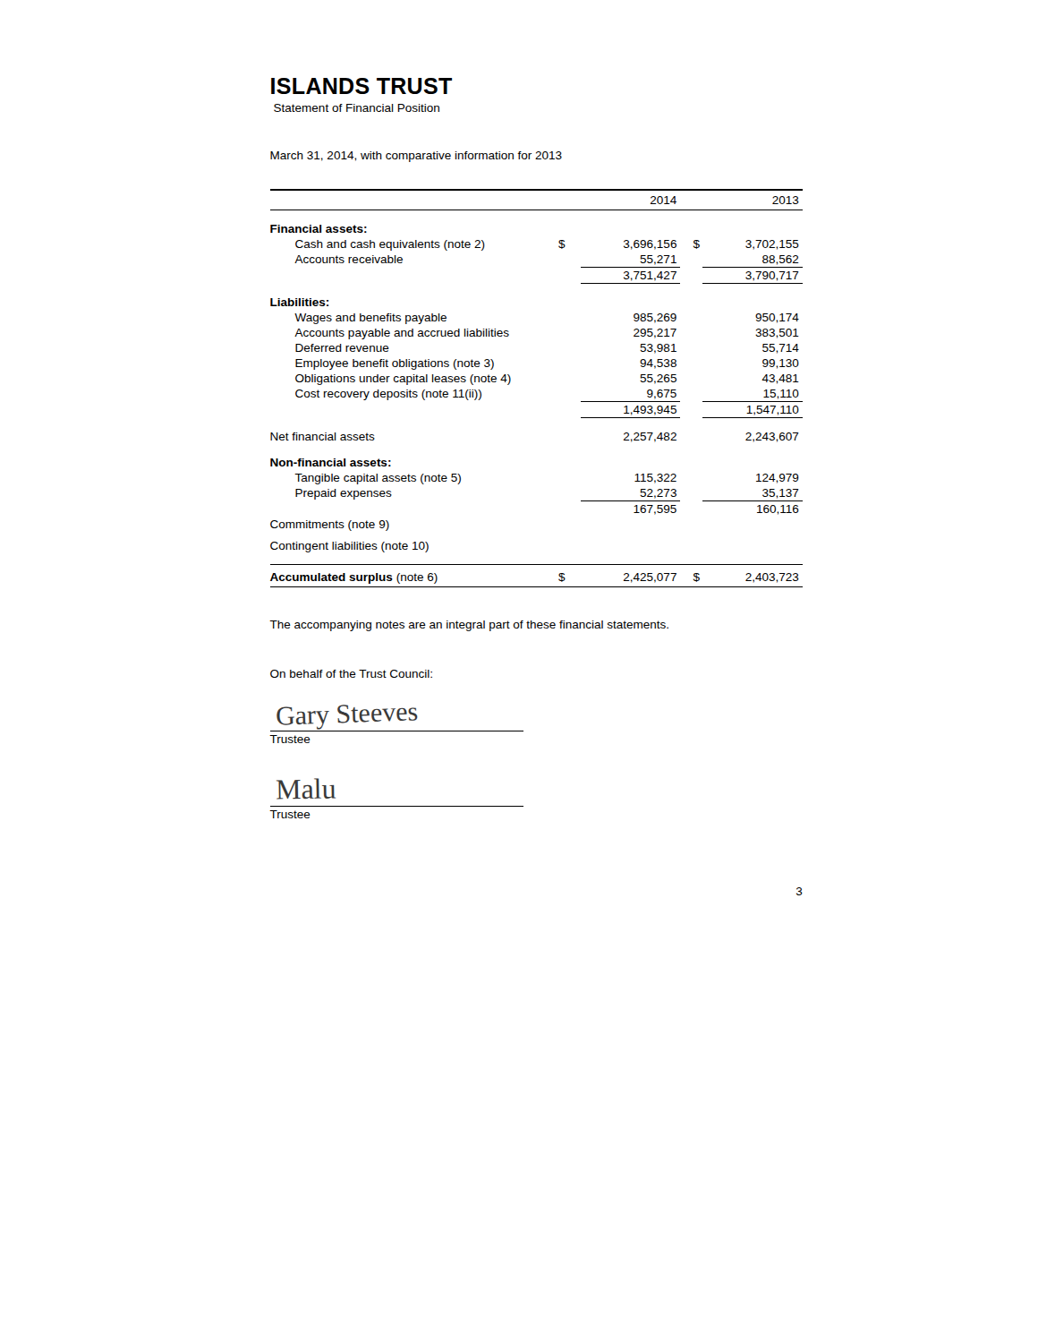ISLANDS TRUST
Statement of Financial Position
March 31, 2014, with comparative information for 2013
| | | 2014 | | 2013 |
| Financial assets: | | | | |
| Cash and cash equivalents (note 2) | $ | 3,696,156 | $ | 3,702,155 |
| Accounts receivable | | 55,271 | | 88,562 |
| | | 3,751,427 | | 3,790,717 |
| Liabilities: | | | | |
| Wages and benefits payable | | 985,269 | | 950,174 |
| Accounts payable and accrued liabilities | | 295,217 | | 383,501 |
| Deferred revenue | | 53,981 | | 55,714 |
| Employee benefit obligations (note 3) | | 94,538 | | 99,130 |
| Obligations under capital leases (note 4) | | 55,265 | | 43,481 |
| Cost recovery deposits (note 11(ii)) | | 9,675 | | 15,110 |
| | | 1,493,945 | | 1,547,110 |
| Net financial assets | | 2,257,482 | | 2,243,607 |
| Non-financial assets: | | | | |
| Tangible capital assets (note 5) | | 115,322 | | 124,979 |
| Prepaid expenses | | 52,273 | | 35,137 |
| | | 167,595 | | 160,116 |
| Commitments (note 9) | | | | |
| Contingent liabilities (note 10) | | | | |
| Accumulated surplus (note 6) | $ | 2,425,077 | $ | 2,403,723 |
The accompanying notes are an integral part of these financial statements.
On behalf of the Trust Council:
Gary Steeves
Trustee
Malu
Trustee
3